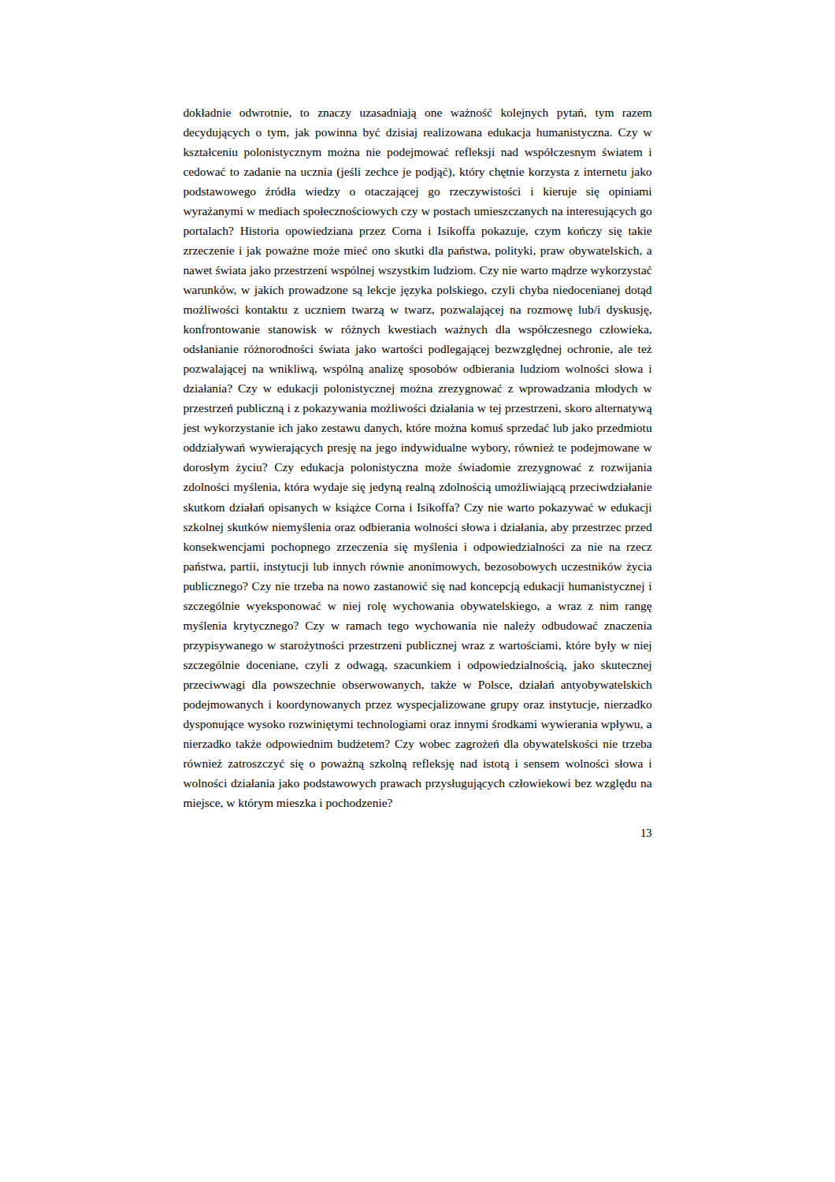dokładnie odwrotnie, to znaczy uzasadniają one ważność kolejnych pytań, tym razem decydujących o tym, jak powinna być dzisiaj realizowana edukacja humanistyczna. Czy w kształceniu polonistycznym można nie podejmować refleksji nad współczesnym światem i cedować to zadanie na ucznia (jeśli zechce je podjąć), który chętnie korzysta z internetu jako podstawowego źródła wiedzy o otaczającej go rzeczywistości i kieruje się opiniami wyrażanymi w mediach społecznościowych czy w postach umieszczanych na interesujących go portalach? Historia opowiedziana przez Corna i Isikoffa pokazuje, czym kończy się takie zrzeczenie i jak poważne może mieć ono skutki dla państwa, polityki, praw obywatelskich, a nawet świata jako przestrzeni wspólnej wszystkim ludziom. Czy nie warto mądrze wykorzystać warunków, w jakich prowadzone są lekcje języka polskiego, czyli chyba niedocenianej dotąd możliwości kontaktu z uczniem twarzą w twarz, pozwalającej na rozmowę lub/i dyskusję, konfrontowanie stanowisk w różnych kwestiach ważnych dla współczesnego człowieka, odsłanianie różnorodności świata jako wartości podlegającej bezwzględnej ochronie, ale też pozwalającej na wnikliwą, wspólną analizę sposobów odbierania ludziom wolności słowa i działania? Czy w edukacji polonistycznej można zrezygnować z wprowadzania młodych w przestrzeń publiczną i z pokazywania możliwości działania w tej przestrzeni, skoro alternatywą jest wykorzystanie ich jako zestawu danych, które można komuś sprzedać lub jako przedmiotu oddziaływań wywierających presję na jego indywidualne wybory, również te podejmowane w dorosłym życiu? Czy edukacja polonistyczna może świadomie zrezygnować z rozwijania zdolności myślenia, która wydaje się jedyną realną zdolnością umożliwiającą przeciwdziałanie skutkom działań opisanych w książce Corna i Isikoffa? Czy nie warto pokazywać w edukacji szkolnej skutków niemyślenia oraz odbierania wolności słowa i działania, aby przestrzec przed konsekwencjami pochopnego zrzeczenia się myślenia i odpowiedzialności za nie na rzecz państwa, partii, instytucji lub innych równie anonimowych, bezosobowych uczestników życia publicznego? Czy nie trzeba na nowo zastanowić się nad koncepcją edukacji humanistycznej i szczególnie wyeksponować w niej rolę wychowania obywatelskiego, a wraz z nim rangę myślenia krytycznego? Czy w ramach tego wychowania nie należy odbudować znaczenia przypisywanego w starożytności przestrzeni publicznej wraz z wartościami, które były w niej szczególnie doceniane, czyli z odwagą, szacunkiem i odpowiedzialnością, jako skutecznej przeciwwagi dla powszechnie obserwowanych, także w Polsce, działań antyobywatelskich podejmowanych i koordynowanych przez wyspecjalizowane grupy oraz instytucje, nierzadko dysponujące wysoko rozwiniętymi technologiami oraz innymi środkami wywierania wpływu, a nierzadko także odpowiednim budżetem? Czy wobec zagrożeń dla obywatelskości nie trzeba również zatroszczyć się o poważną szkolną refleksję nad istotą i sensem wolności słowa i wolności działania jako podstawowych prawach przysługujących człowiekowi bez względu na miejsce, w którym mieszka i pochodzenie?
13